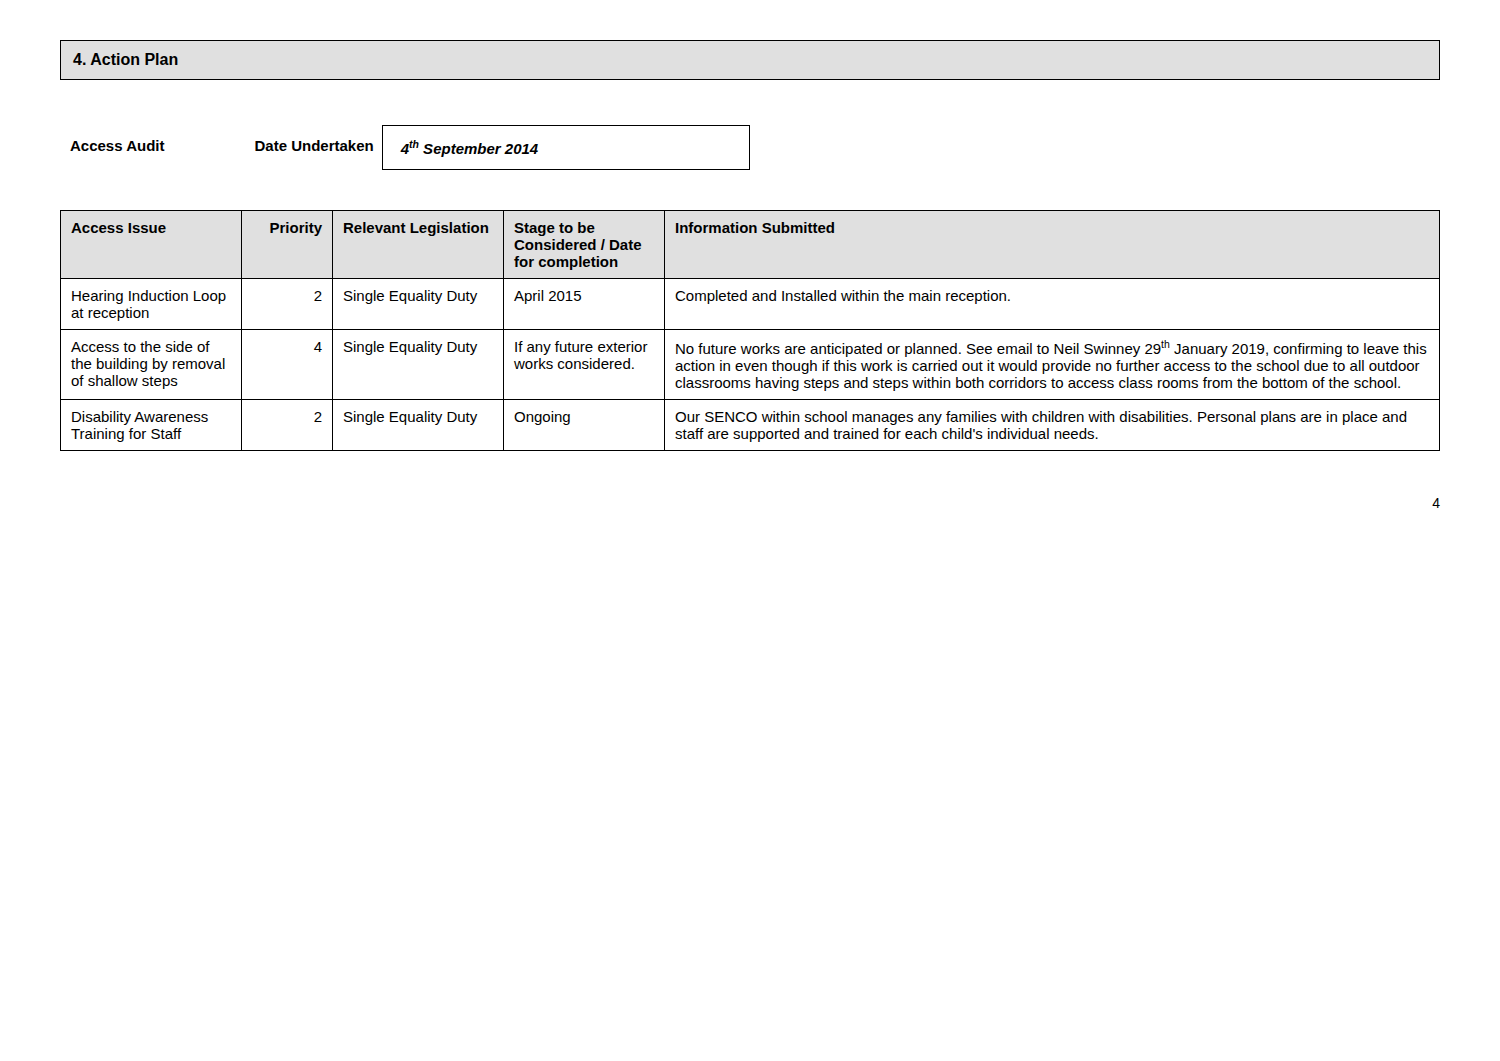4. Action Plan
Access Audit Date Undertaken 4th September 2014
| Access Issue | Priority | Relevant Legislation | Stage to be Considered / Date for completion | Information Submitted |
| --- | --- | --- | --- | --- |
| Hearing Induction Loop at reception | 2 | Single Equality Duty | April 2015 | Completed and Installed within the main reception. |
| Access to the side of the building by removal of shallow steps | 4 | Single Equality Duty | If any future exterior works considered. | No future works are anticipated or planned. See email to Neil Swinney 29 th January 2019, confirming to leave this action in even though if this work is carried out it would provide no further access to the school due to all outdoor classrooms having steps and steps within both corridors to access class rooms from the bottom of the school. |
| Disability Awareness Training for Staff | 2 | Single Equality Duty | Ongoing | Our SENCO within school manages any families with children with disabilities. Personal plans are in place and staff are supported and trained for each child's individual needs. |
4